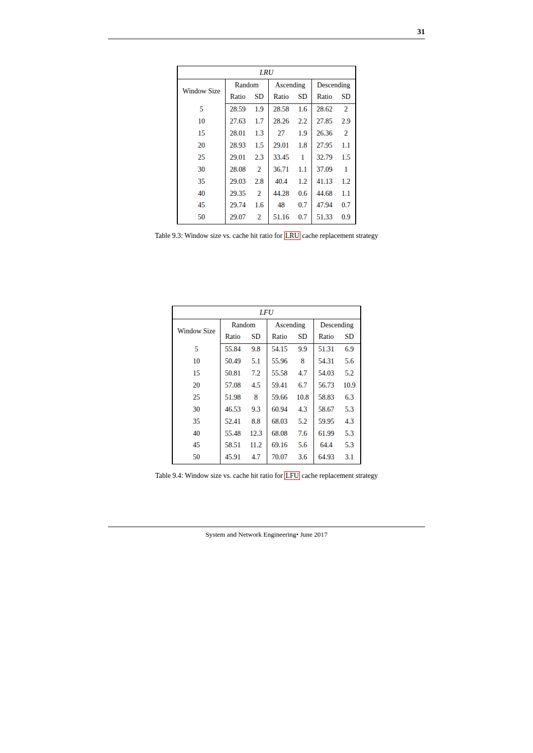31
| LRU |
| Window Size | Random | Ascending | Descending |
| Ratio | SD | Ratio | SD | Ratio | SD |
| 5 | 28.59 | 1.9 | 28.58 | 1.6 | 28.62 | 2 |
| 10 | 27.63 | 1.7 | 28.26 | 2.2 | 27.85 | 2.9 |
| 15 | 28.01 | 1.3 | 27 | 1.9 | 26.36 | 2 |
| 20 | 28.93 | 1.5 | 29.01 | 1.8 | 27.95 | 1.1 |
| 25 | 29.01 | 2.3 | 33.45 | 1 | 32.79 | 1.5 |
| 30 | 28.08 | 2 | 36.71 | 1.1 | 37.09 | 1 |
| 35 | 29.03 | 2.8 | 40.4 | 1.2 | 41.13 | 1.2 |
| 40 | 29.35 | 2 | 44.28 | 0.6 | 44.68 | 1.1 |
| 45 | 29.74 | 1.6 | 48 | 0.7 | 47.94 | 0.7 |
| 50 | 29.07 | 2 | 51.16 | 0.7 | 51.33 | 0.9 |
Table 9.3: Window size vs. cache hit ratio for LRU cache replacement strategy
| LFU |
| Window Size | Random | Ascending | Descending |
| Ratio | SD | Ratio | SD | Ratio | SD |
| 5 | 55.84 | 9.8 | 54.15 | 9.9 | 51.31 | 6.9 |
| 10 | 50.49 | 5.1 | 55.96 | 8 | 54.31 | 5.6 |
| 15 | 50.81 | 7.2 | 55.58 | 4.7 | 54.03 | 5.2 |
| 20 | 57.08 | 4.5 | 59.41 | 6.7 | 56.73 | 10.9 |
| 25 | 51.98 | 8 | 59.66 | 10.8 | 58.83 | 6.3 |
| 30 | 46.53 | 9.3 | 60.94 | 4.3 | 58.67 | 5.3 |
| 35 | 52.41 | 8.8 | 68.03 | 5.2 | 59.95 | 4.3 |
| 40 | 55.48 | 12.3 | 68.08 | 7.6 | 61.99 | 5.3 |
| 45 | 58.51 | 11.2 | 69.16 | 5.6 | 64.4 | 5.3 |
| 50 | 45.91 | 4.7 | 70.07 | 3.6 | 64.93 | 3.1 |
Table 9.4: Window size vs. cache hit ratio for LFU cache replacement strategy
System and Network Engineering• June 2017